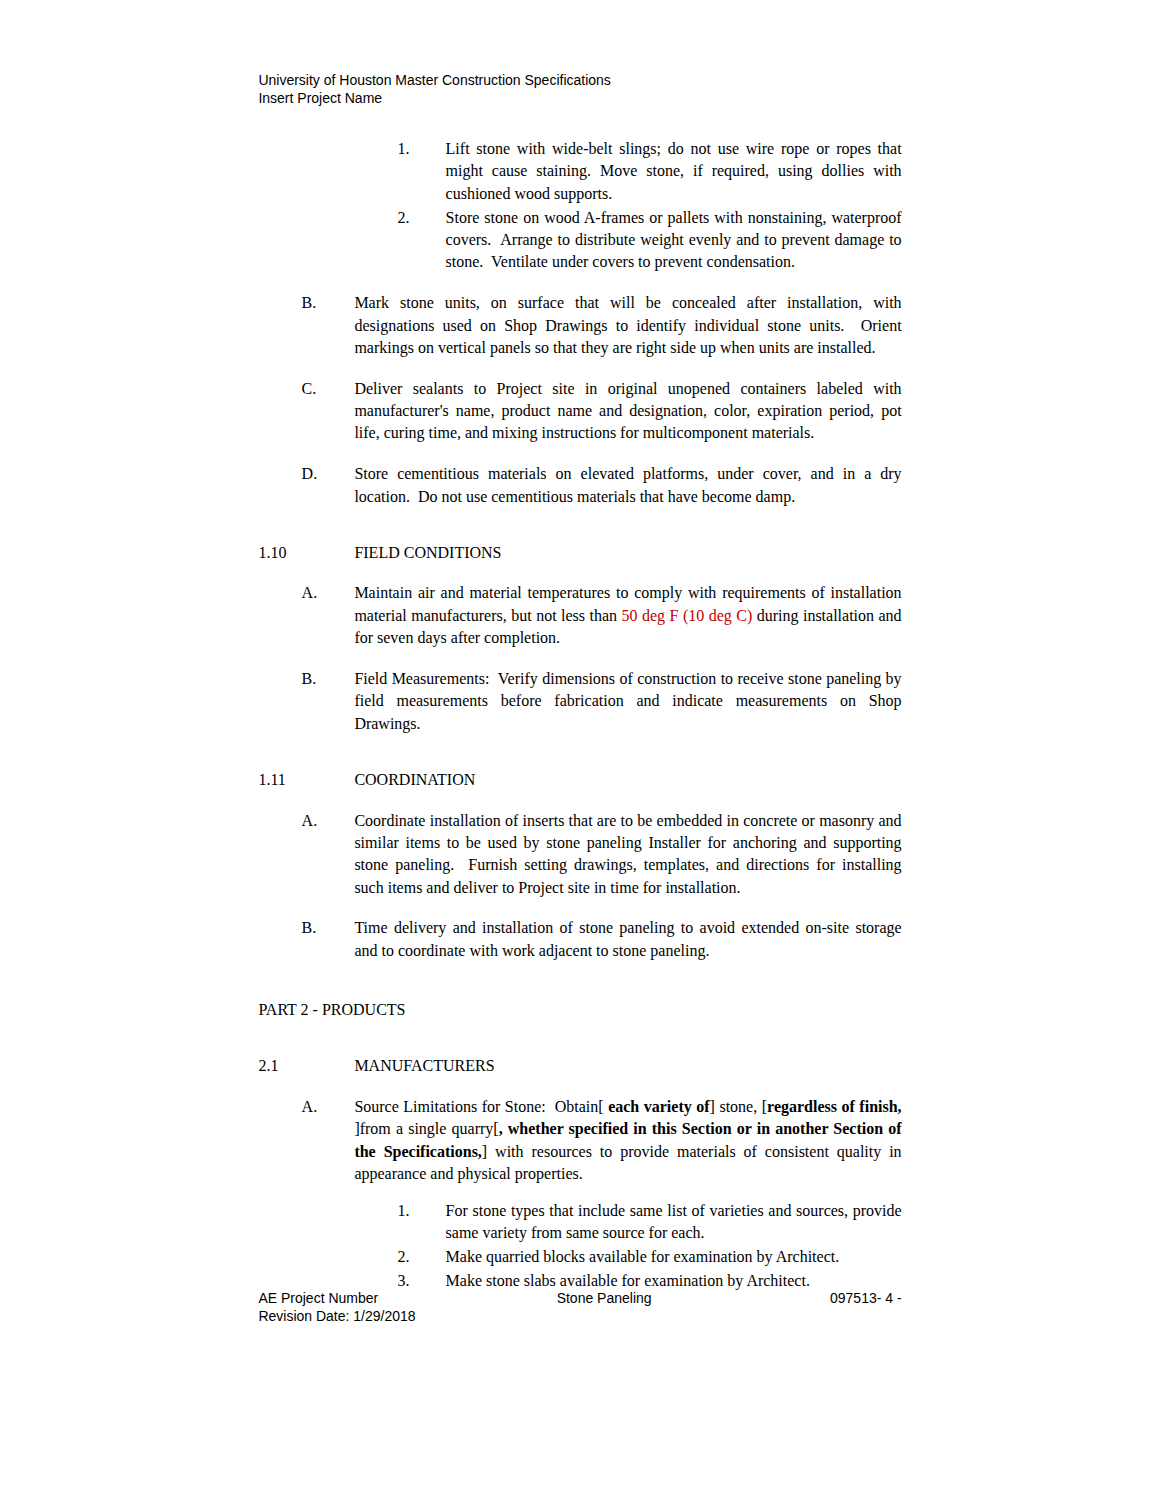University of Houston Master Construction Specifications
Insert Project Name
1. Lift stone with wide-belt slings; do not use wire rope or ropes that might cause staining. Move stone, if required, using dollies with cushioned wood supports.
2. Store stone on wood A-frames or pallets with nonstaining, waterproof covers. Arrange to distribute weight evenly and to prevent damage to stone. Ventilate under covers to prevent condensation.
B. Mark stone units, on surface that will be concealed after installation, with designations used on Shop Drawings to identify individual stone units. Orient markings on vertical panels so that they are right side up when units are installed.
C. Deliver sealants to Project site in original unopened containers labeled with manufacturer's name, product name and designation, color, expiration period, pot life, curing time, and mixing instructions for multicomponent materials.
D. Store cementitious materials on elevated platforms, under cover, and in a dry location. Do not use cementitious materials that have become damp.
1.10 FIELD CONDITIONS
A. Maintain air and material temperatures to comply with requirements of installation material manufacturers, but not less than 50 deg F (10 deg C) during installation and for seven days after completion.
B. Field Measurements: Verify dimensions of construction to receive stone paneling by field measurements before fabrication and indicate measurements on Shop Drawings.
1.11 COORDINATION
A. Coordinate installation of inserts that are to be embedded in concrete or masonry and similar items to be used by stone paneling Installer for anchoring and supporting stone paneling. Furnish setting drawings, templates, and directions for installing such items and deliver to Project site in time for installation.
B. Time delivery and installation of stone paneling to avoid extended on-site storage and to coordinate with work adjacent to stone paneling.
PART 2 - PRODUCTS
2.1 MANUFACTURERS
A. Source Limitations for Stone: Obtain[ each variety of] stone, [regardless of finish, ]from a single quarry[, whether specified in this Section or in another Section of the Specifications,] with resources to provide materials of consistent quality in appearance and physical properties.
1. For stone types that include same list of varieties and sources, provide same variety from same source for each.
2. Make quarried blocks available for examination by Architect.
3. Make stone slabs available for examination by Architect.
AE Project Number
Stone Paneling
097513- 4 -
Revision Date: 1/29/2018